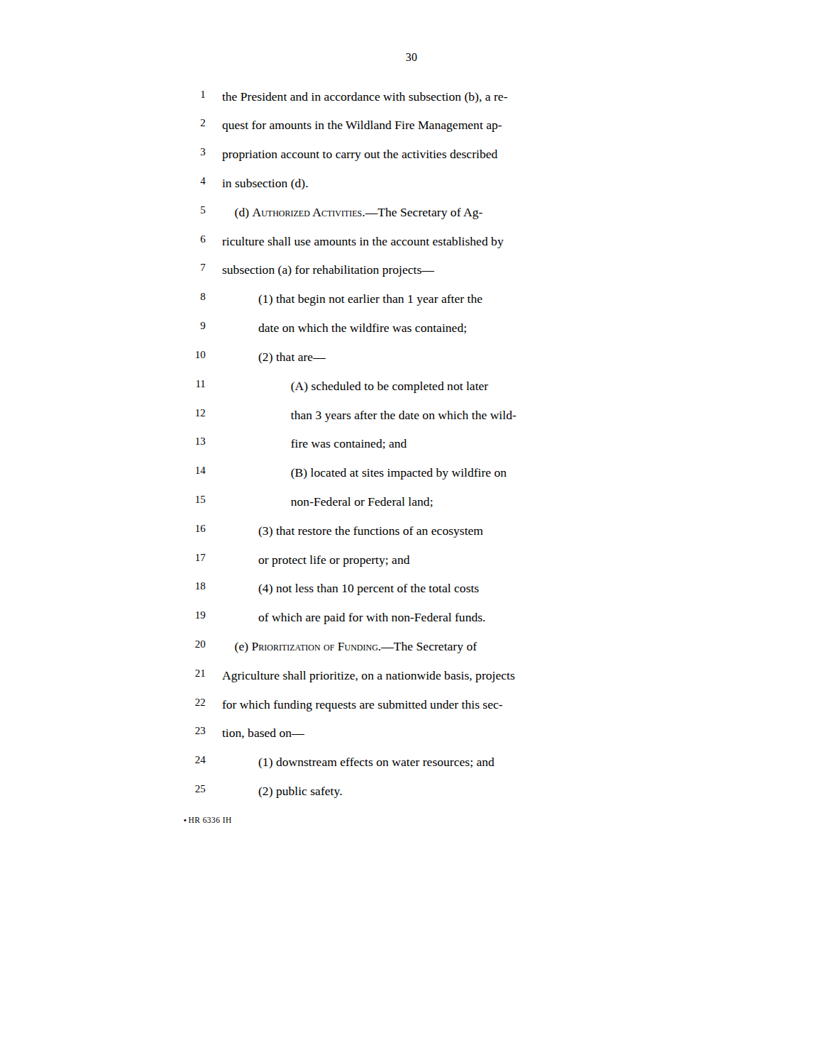30
the President and in accordance with subsection (b), a re-
quest for amounts in the Wildland Fire Management ap-
propriation account to carry out the activities described
in subsection (d).
(d) Authorized Activities.—The Secretary of Ag-
riculture shall use amounts in the account established by
subsection (a) for rehabilitation projects—
(1) that begin not earlier than 1 year after the
date on which the wildfire was contained;
(2) that are—
(A) scheduled to be completed not later
than 3 years after the date on which the wild-
fire was contained; and
(B) located at sites impacted by wildfire on
non-Federal or Federal land;
(3) that restore the functions of an ecosystem
or protect life or property; and
(4) not less than 10 percent of the total costs
of which are paid for with non-Federal funds.
(e) Prioritization of Funding.—The Secretary of
Agriculture shall prioritize, on a nationwide basis, projects
for which funding requests are submitted under this sec-
tion, based on—
(1) downstream effects on water resources; and
(2) public safety.
•HR 6336 IH